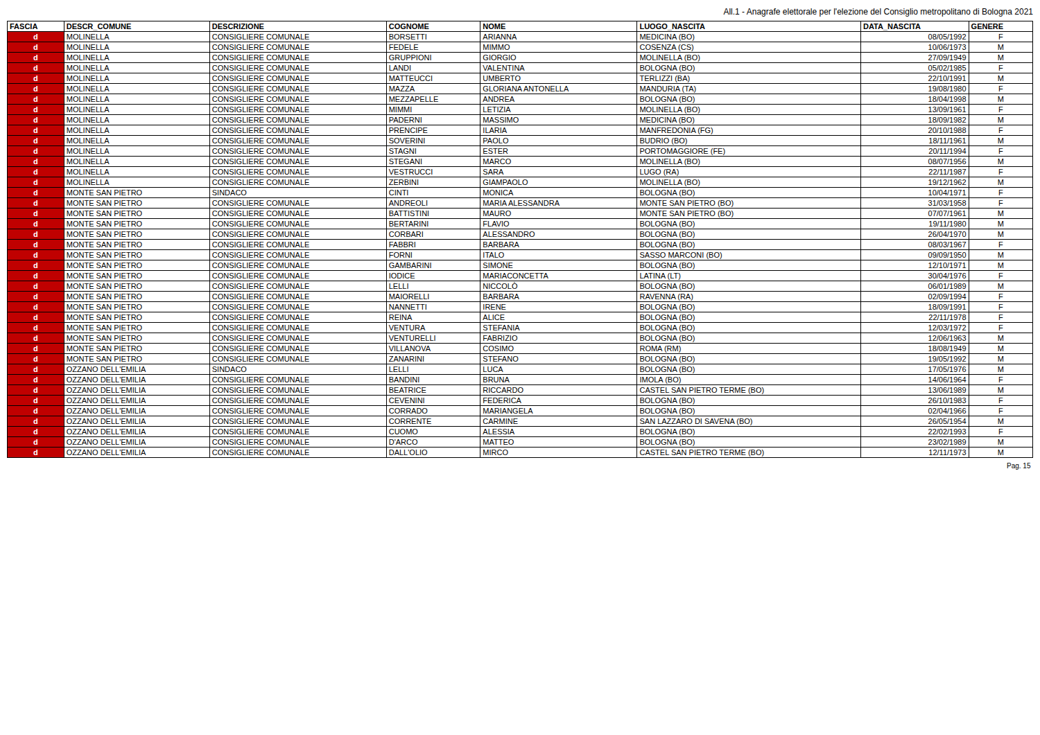All.1 - Anagrafe elettorale per l'elezione del Consiglio metropolitano di Bologna 2021
| FASCIA | DESCR_COMUNE | DESCRIZIONE | COGNOME | NOME | LUOGO_NASCITA | DATA_NASCITA | GENERE |
| --- | --- | --- | --- | --- | --- | --- | --- |
| d | MOLINELLA | CONSIGLIERE COMUNALE | BORSETTI | ARIANNA | MEDICINA (BO) | 08/05/1992 | F |
| d | MOLINELLA | CONSIGLIERE COMUNALE | FEDELE | MIMMO | COSENZA (CS) | 10/06/1973 | M |
| d | MOLINELLA | CONSIGLIERE COMUNALE | GRUPPIONI | GIORGIO | MOLINELLA (BO) | 27/09/1949 | M |
| d | MOLINELLA | CONSIGLIERE COMUNALE | LANDI | VALENTINA | BOLOGNA (BO) | 05/02/1985 | F |
| d | MOLINELLA | CONSIGLIERE COMUNALE | MATTEUCCI | UMBERTO | TERLIZZI (BA) | 22/10/1991 | M |
| d | MOLINELLA | CONSIGLIERE COMUNALE | MAZZA | GLORIANA ANTONELLA | MANDURIA (TA) | 19/08/1980 | F |
| d | MOLINELLA | CONSIGLIERE COMUNALE | MEZZAPELLE | ANDREA | BOLOGNA (BO) | 18/04/1998 | M |
| d | MOLINELLA | CONSIGLIERE COMUNALE | MIMMI | LETIZIA | MOLINELLA (BO) | 13/09/1961 | F |
| d | MOLINELLA | CONSIGLIERE COMUNALE | PADERNI | MASSIMO | MEDICINA (BO) | 18/09/1982 | M |
| d | MOLINELLA | CONSIGLIERE COMUNALE | PRENCIPE | ILARIA | MANFREDONIA (FG) | 20/10/1988 | F |
| d | MOLINELLA | CONSIGLIERE COMUNALE | SOVERINI | PAOLO | BUDRIO (BO) | 18/11/1961 | M |
| d | MOLINELLA | CONSIGLIERE COMUNALE | STAGNI | ESTER | PORTOMAGGIORE (FE) | 20/11/1994 | F |
| d | MOLINELLA | CONSIGLIERE COMUNALE | STEGANI | MARCO | MOLINELLA (BO) | 08/07/1956 | M |
| d | MOLINELLA | CONSIGLIERE COMUNALE | VESTRUCCI | SARA | LUGO (RA) | 22/11/1987 | F |
| d | MOLINELLA | CONSIGLIERE COMUNALE | ZERBINI | GIAMPAOLO | MOLINELLA (BO) | 19/12/1962 | M |
| d | MONTE SAN PIETRO | SINDACO | CINTI | MONICA | BOLOGNA (BO) | 10/04/1971 | F |
| d | MONTE SAN PIETRO | CONSIGLIERE COMUNALE | ANDREOLI | MARIA ALESSANDRA | MONTE SAN PIETRO (BO) | 31/03/1958 | F |
| d | MONTE SAN PIETRO | CONSIGLIERE COMUNALE | BATTISTINI | MAURO | MONTE SAN PIETRO (BO) | 07/07/1961 | M |
| d | MONTE SAN PIETRO | CONSIGLIERE COMUNALE | BERTARINI | FLAVIO | BOLOGNA (BO) | 19/11/1980 | M |
| d | MONTE SAN PIETRO | CONSIGLIERE COMUNALE | CORBARI | ALESSANDRO | BOLOGNA (BO) | 26/04/1970 | M |
| d | MONTE SAN PIETRO | CONSIGLIERE COMUNALE | FABBRI | BARBARA | BOLOGNA (BO) | 08/03/1967 | F |
| d | MONTE SAN PIETRO | CONSIGLIERE COMUNALE | FORNI | ITALO | SASSO MARCONI (BO) | 09/09/1950 | M |
| d | MONTE SAN PIETRO | CONSIGLIERE COMUNALE | GAMBARINI | SIMONE | BOLOGNA (BO) | 12/10/1971 | M |
| d | MONTE SAN PIETRO | CONSIGLIERE COMUNALE | IODICE | MARIACONCETTA | LATINA (LT) | 30/04/1976 | F |
| d | MONTE SAN PIETRO | CONSIGLIERE COMUNALE | LELLI | NICCOLÒ | BOLOGNA (BO) | 06/01/1989 | M |
| d | MONTE SAN PIETRO | CONSIGLIERE COMUNALE | MAIORELLI | BARBARA | RAVENNA (RA) | 02/09/1994 | F |
| d | MONTE SAN PIETRO | CONSIGLIERE COMUNALE | NANNETTI | IRENE | BOLOGNA (BO) | 18/09/1991 | F |
| d | MONTE SAN PIETRO | CONSIGLIERE COMUNALE | REINA | ALICE | BOLOGNA (BO) | 22/11/1978 | F |
| d | MONTE SAN PIETRO | CONSIGLIERE COMUNALE | VENTURA | STEFANIA | BOLOGNA (BO) | 12/03/1972 | F |
| d | MONTE SAN PIETRO | CONSIGLIERE COMUNALE | VENTURELLI | FABRIZIO | BOLOGNA (BO) | 12/06/1963 | M |
| d | MONTE SAN PIETRO | CONSIGLIERE COMUNALE | VILLANOVA | COSIMO | ROMA (RM) | 18/08/1949 | M |
| d | MONTE SAN PIETRO | CONSIGLIERE COMUNALE | ZANARINI | STEFANO | BOLOGNA (BO) | 19/05/1992 | M |
| d | OZZANO DELL'EMILIA | SINDACO | LELLI | LUCA | BOLOGNA (BO) | 17/05/1976 | M |
| d | OZZANO DELL'EMILIA | CONSIGLIERE COMUNALE | BANDINI | BRUNA | IMOLA (BO) | 14/06/1964 | F |
| d | OZZANO DELL'EMILIA | CONSIGLIERE COMUNALE | BEATRICE | RICCARDO | CASTEL SAN PIETRO TERME (BO) | 13/06/1989 | M |
| d | OZZANO DELL'EMILIA | CONSIGLIERE COMUNALE | CEVENINI | FEDERICA | BOLOGNA (BO) | 26/10/1983 | F |
| d | OZZANO DELL'EMILIA | CONSIGLIERE COMUNALE | CORRADO | MARIANGELA | BOLOGNA (BO) | 02/04/1966 | F |
| d | OZZANO DELL'EMILIA | CONSIGLIERE COMUNALE | CORRENTE | CARMINE | SAN LAZZARO DI SAVENA (BO) | 26/05/1954 | M |
| d | OZZANO DELL'EMILIA | CONSIGLIERE COMUNALE | CUOMO | ALESSIA | BOLOGNA (BO) | 22/02/1993 | F |
| d | OZZANO DELL'EMILIA | CONSIGLIERE COMUNALE | D'ARCO | MATTEO | BOLOGNA (BO) | 23/02/1989 | M |
| d | OZZANO DELL'EMILIA | CONSIGLIERE COMUNALE | DALL'OLIO | MIRCO | CASTEL SAN PIETRO TERME (BO) | 12/11/1973 | M |
| Pag. 15 |